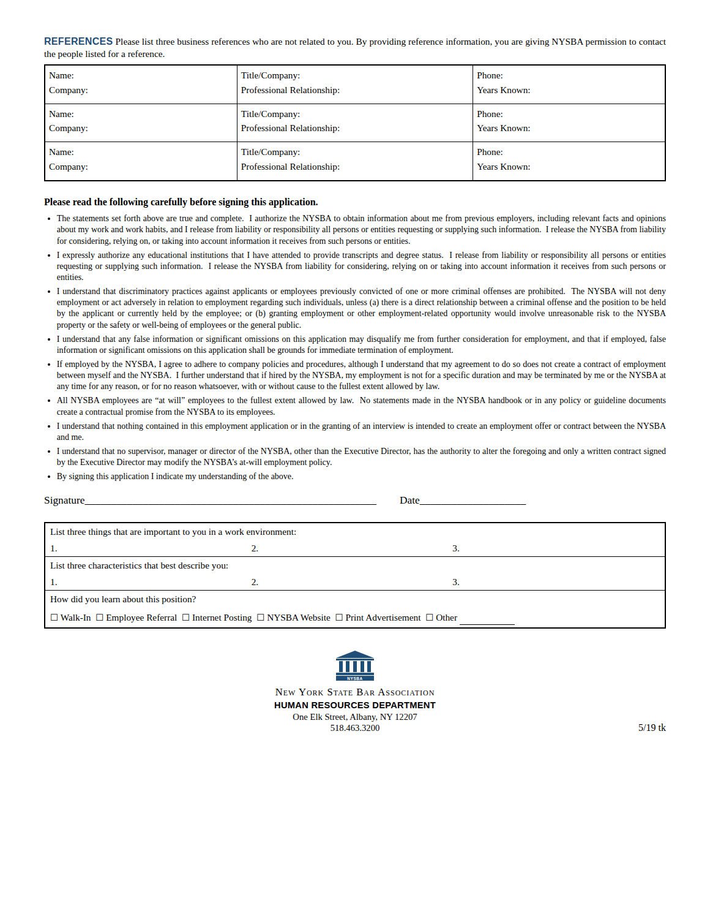REFERENCES Please list three business references who are not related to you. By providing reference information, you are giving NYSBA permission to contact the people listed for a reference.
| Name: Company: | Title/Company: Professional Relationship: | Phone: Years Known: |
| Name: Company: | Title/Company: Professional Relationship: | Phone: Years Known: |
| Name: Company: | Title/Company: Professional Relationship: | Phone: Years Known: |
Please read the following carefully before signing this application.
The statements set forth above are true and complete. I authorize the NYSBA to obtain information about me from previous employers, including relevant facts and opinions about my work and work habits, and I release from liability or responsibility all persons or entities requesting or supplying such information. I release the NYSBA from liability for considering, relying on, or taking into account information it receives from such persons or entities.
I expressly authorize any educational institutions that I have attended to provide transcripts and degree status. I release from liability or responsibility all persons or entities requesting or supplying such information. I release the NYSBA from liability for considering, relying on or taking into account information it receives from such persons or entities.
I understand that discriminatory practices against applicants or employees previously convicted of one or more criminal offenses are prohibited. The NYSBA will not deny employment or act adversely in relation to employment regarding such individuals, unless (a) there is a direct relationship between a criminal offense and the position to be held by the applicant or currently held by the employee; or (b) granting employment or other employment-related opportunity would involve unreasonable risk to the NYSBA property or the safety or well-being of employees or the general public.
I understand that any false information or significant omissions on this application may disqualify me from further consideration for employment, and that if employed, false information or significant omissions on this application shall be grounds for immediate termination of employment.
If employed by the NYSBA, I agree to adhere to company policies and procedures, although I understand that my agreement to do so does not create a contract of employment between myself and the NYSBA. I further understand that if hired by the NYSBA, my employment is not for a specific duration and may be terminated by me or the NYSBA at any time for any reason, or for no reason whatsoever, with or without cause to the fullest extent allowed by law.
All NYSBA employees are “at will” employees to the fullest extent allowed by law. No statements made in the NYSBA handbook or in any policy or guideline documents create a contractual promise from the NYSBA to its employees.
I understand that nothing contained in this employment application or in the granting of an interview is intended to create an employment offer or contract between the NYSBA and me.
I understand that no supervisor, manager or director of the NYSBA, other than the Executive Director, has the authority to alter the foregoing and only a written contract signed by the Executive Director may modify the NYSBA’s at-will employment policy.
By signing this application I indicate my understanding of the above.
Signature_______________________________________________________ Date____________________
| List three things that are important to you in a work environment: |
| 1. 2. 3. |
| List three characteristics that best describe you: |
| 1. 2. 3. |
| How did you learn about this position? |
| ☐ Walk-In ☐ Employee Referral ☐ Internet Posting ☐ NYSBA Website ☐ Print Advertisement ☐ Other |
NYSBA
New York State Bar Association
HUMAN RESOURCES DEPARTMENT
One Elk Street, Albany, NY 12207
518.463.3200
5/19 tk